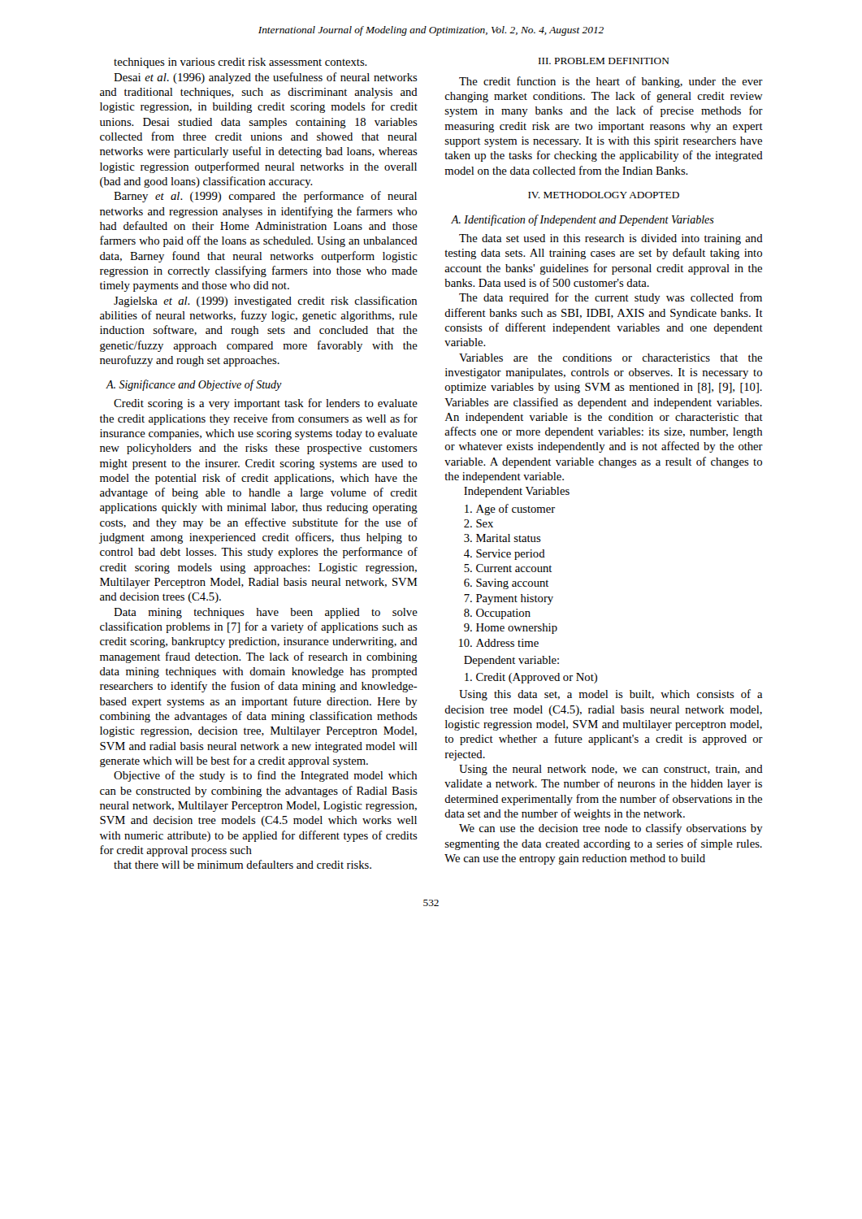International Journal of Modeling and Optimization, Vol. 2, No. 4, August 2012
techniques in various credit risk assessment contexts.
Desai et al. (1996) analyzed the usefulness of neural networks and traditional techniques, such as discriminant analysis and logistic regression, in building credit scoring models for credit unions. Desai studied data samples containing 18 variables collected from three credit unions and showed that neural networks were particularly useful in detecting bad loans, whereas logistic regression outperformed neural networks in the overall (bad and good loans) classification accuracy.
Barney et al. (1999) compared the performance of neural networks and regression analyses in identifying the farmers who had defaulted on their Home Administration Loans and those farmers who paid off the loans as scheduled. Using an unbalanced data, Barney found that neural networks outperform logistic regression in correctly classifying farmers into those who made timely payments and those who did not.
Jagielska et al. (1999) investigated credit risk classification abilities of neural networks, fuzzy logic, genetic algorithms, rule induction software, and rough sets and concluded that the genetic/fuzzy approach compared more favorably with the neurofuzzy and rough set approaches.
A. Significance and Objective of Study
Credit scoring is a very important task for lenders to evaluate the credit applications they receive from consumers as well as for insurance companies, which use scoring systems today to evaluate new policyholders and the risks these prospective customers might present to the insurer. Credit scoring systems are used to model the potential risk of credit applications, which have the advantage of being able to handle a large volume of credit applications quickly with minimal labor, thus reducing operating costs, and they may be an effective substitute for the use of judgment among inexperienced credit officers, thus helping to control bad debt losses. This study explores the performance of credit scoring models using approaches: Logistic regression, Multilayer Perceptron Model, Radial basis neural network, SVM and decision trees (C4.5).
Data mining techniques have been applied to solve classification problems in [7] for a variety of applications such as credit scoring, bankruptcy prediction, insurance underwriting, and management fraud detection. The lack of research in combining data mining techniques with domain knowledge has prompted researchers to identify the fusion of data mining and knowledge-based expert systems as an important future direction. Here by combining the advantages of data mining classification methods logistic regression, decision tree, Multilayer Perceptron Model, SVM and radial basis neural network a new integrated model will generate which will be best for a credit approval system.
Objective of the study is to find the Integrated model which can be constructed by combining the advantages of Radial Basis neural network, Multilayer Perceptron Model, Logistic regression, SVM and decision tree models (C4.5 model which works well with numeric attribute) to be applied for different types of credits for credit approval process such
that there will be minimum defaulters and credit risks.
III. PROBLEM DEFINITION
The credit function is the heart of banking, under the ever changing market conditions. The lack of general credit review system in many banks and the lack of precise methods for measuring credit risk are two important reasons why an expert support system is necessary. It is with this spirit researchers have taken up the tasks for checking the applicability of the integrated model on the data collected from the Indian Banks.
IV. METHODOLOGY ADOPTED
A. Identification of Independent and Dependent Variables
The data set used in this research is divided into training and testing data sets. All training cases are set by default taking into account the banks' guidelines for personal credit approval in the banks. Data used is of 500 customer's data.
The data required for the current study was collected from different banks such as SBI, IDBI, AXIS and Syndicate banks. It consists of different independent variables and one dependent variable.
Variables are the conditions or characteristics that the investigator manipulates, controls or observes. It is necessary to optimize variables by using SVM as mentioned in [8], [9], [10]. Variables are classified as dependent and independent variables. An independent variable is the condition or characteristic that affects one or more dependent variables: its size, number, length or whatever exists independently and is not affected by the other variable. A dependent variable changes as a result of changes to the independent variable.
Independent Variables
Age of customer
Sex
Marital status
Service period
Current account
Saving account
Payment history
Occupation
Home ownership
Address time
Dependent variable:
Credit (Approved or Not)
Using this data set, a model is built, which consists of a decision tree model (C4.5), radial basis neural network model, logistic regression model, SVM and multilayer perceptron model, to predict whether a future applicant's a credit is approved or rejected.
Using the neural network node, we can construct, train, and validate a network. The number of neurons in the hidden layer is determined experimentally from the number of observations in the data set and the number of weights in the network.
We can use the decision tree node to classify observations by segmenting the data created according to a series of simple rules. We can use the entropy gain reduction method to build
532